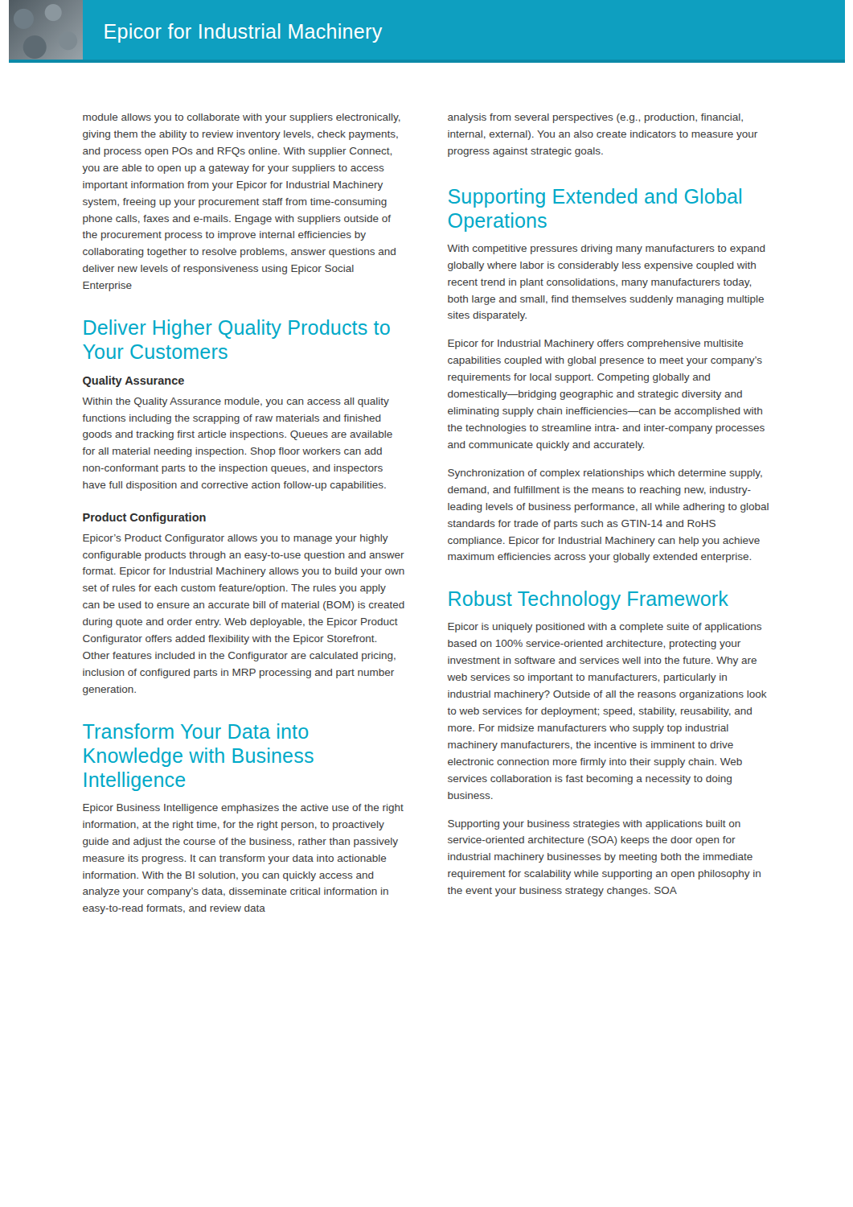Epicor for Industrial Machinery
module allows you to collaborate with your suppliers electronically, giving them the ability to review inventory levels, check payments, and process open POs and RFQs online. With supplier Connect, you are able to open up a gateway for your suppliers to access important information from your Epicor for Industrial Machinery system, freeing up your procurement staff from time-consuming phone calls, faxes and e-mails. Engage with suppliers outside of the procurement process to improve internal efficiencies by collaborating together to resolve problems, answer questions and deliver new levels of responsiveness using Epicor Social Enterprise
Deliver Higher Quality Products to Your Customers
Quality Assurance
Within the Quality Assurance module, you can access all quality functions including the scrapping of raw materials and finished goods and tracking first article inspections. Queues are available for all material needing inspection. Shop floor workers can add non-conformant parts to the inspection queues, and inspectors have full disposition and corrective action follow-up capabilities.
Product Configuration
Epicor’s Product Configurator allows you to manage your highly configurable products through an easy-to-use question and answer format. Epicor for Industrial Machinery allows you to build your own set of rules for each custom feature/option. The rules you apply can be used to ensure an accurate bill of material (BOM) is created during quote and order entry. Web deployable, the Epicor Product Configurator offers added flexibility with the Epicor Storefront. Other features included in the Configurator are calculated pricing, inclusion of configured parts in MRP processing and part number generation.
Transform Your Data into Knowledge with Business Intelligence
Epicor Business Intelligence emphasizes the active use of the right information, at the right time, for the right person, to proactively guide and adjust the course of the business, rather than passively measure its progress. It can transform your data into actionable information. With the BI solution, you can quickly access and analyze your company’s data, disseminate critical information in easy-to-read formats, and review data
analysis from several perspectives (e.g., production, financial, internal, external). You an also create indicators to measure your progress against strategic goals.
Supporting Extended and Global Operations
With competitive pressures driving many manufacturers to expand globally where labor is considerably less expensive coupled with recent trend in plant consolidations, many manufacturers today, both large and small, find themselves suddenly managing multiple sites disparately.
Epicor for Industrial Machinery offers comprehensive multisite capabilities coupled with global presence to meet your company’s requirements for local support. Competing globally and domestically—bridging geographic and strategic diversity and eliminating supply chain inefficiencies—can be accomplished with the technologies to streamline intra- and inter-company processes and communicate quickly and accurately.
Synchronization of complex relationships which determine supply, demand, and fulfillment is the means to reaching new, industry-leading levels of business performance, all while adhering to global standards for trade of parts such as GTIN-14 and RoHS compliance. Epicor for Industrial Machinery can help you achieve maximum efficiencies across your globally extended enterprise.
Robust Technology Framework
Epicor is uniquely positioned with a complete suite of applications based on 100% service-oriented architecture, protecting your investment in software and services well into the future. Why are web services so important to manufacturers, particularly in industrial machinery? Outside of all the reasons organizations look to web services for deployment; speed, stability, reusability, and more. For midsize manufacturers who supply top industrial machinery manufacturers, the incentive is imminent to drive electronic connection more firmly into their supply chain. Web services collaboration is fast becoming a necessity to doing business.
Supporting your business strategies with applications built on service-oriented architecture (SOA) keeps the door open for industrial machinery businesses by meeting both the immediate requirement for scalability while supporting an open philosophy in the event your business strategy changes. SOA